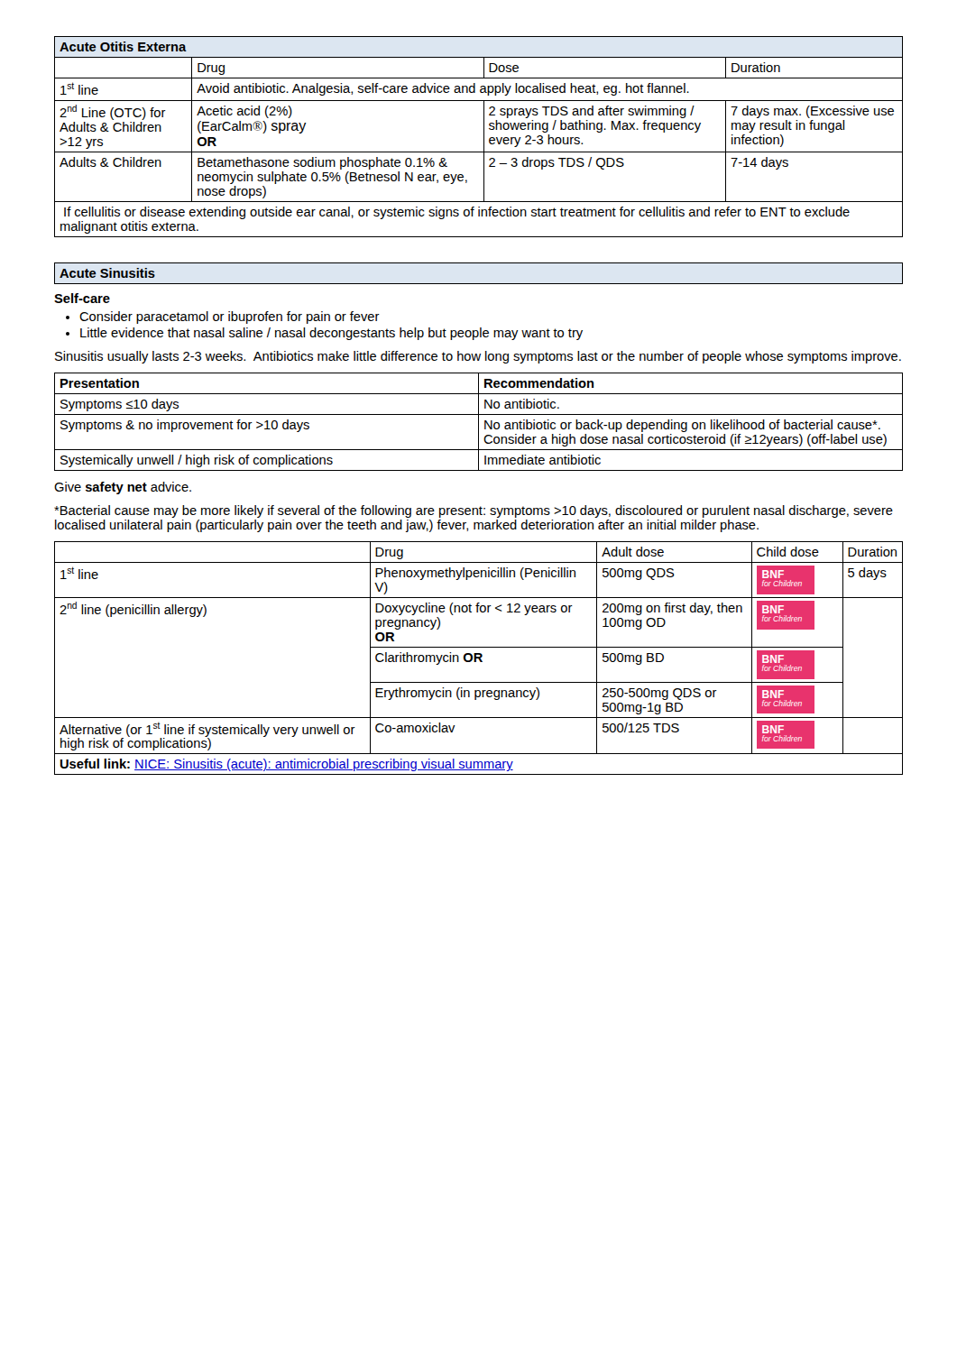| Acute Otitis Externa |
| | Drug | Dose | Duration |
| 1 st line | Avoid antibiotic. Analgesia, self-care advice and apply localised heat, eg. hot flannel. |
| 2 nd Line (OTC) for Adults & Children >12 yrs | Acetic acid (2%) (EarCalm ® ) spray OR | 2 sprays TDS and after swimming / showering / bathing. Max. frequency every 2-3 hours. | 7 days max. (Excessive use may result in fungal infection) |
| Adults & Children | Betamethasone sodium phosphate 0.1% & neomycin sulphate 0.5% (Betnesol N ear, eye, nose drops) | 2 – 3 drops TDS / QDS | 7-14 days |
| If cellulitis or disease extending outside ear canal, or systemic signs of infection start treatment for cellulitis and refer to ENT to exclude malignant otitis externa. |
| Acute Sinusitis |
Self-care
Consider paracetamol or ibuprofen for pain or fever
Little evidence that nasal saline / nasal decongestants help but people may want to try
Sinusitis usually lasts 2-3 weeks. Antibiotics make little difference to how long symptoms last or the number of people whose symptoms improve.
| Presentation | Recommendation |
| Symptoms ≤10 days | No antibiotic. |
| Symptoms & no improvement for >10 days | No antibiotic or back-up depending on likelihood of bacterial cause*. Consider a high dose nasal corticosteroid (if ≥12years) (off-label use) |
| Systemically unwell / high risk of complications | Immediate antibiotic |
Give safety net advice.
*Bacterial cause may be more likely if several of the following are present: symptoms >10 days, discoloured or purulent nasal discharge, severe localised unilateral pain (particularly pain over the teeth and jaw,) fever, marked deterioration after an initial milder phase.
| | Drug | Adult dose | Child dose | Duration |
| 1 st line | Phenoxymethylpenicillin (Penicillin V) | 500mg QDS | BNF for Children | 5 days |
| 2 nd line (penicillin allergy) | Doxycycline (not for < 12 years or pregnancy) OR | 200mg on first day, then 100mg OD | BNF for Children | |
| Clarithromycin OR | 500mg BD | BNF for Children |
| Erythromycin (in pregnancy) | 250-500mg QDS or 500mg-1g BD | BNF for Children |
| Alternative (or 1 st line if systemically very unwell or high risk of complications) | Co-amoxiclav | 500/125 TDS | BNF for Children | |
| Useful link: NICE: Sinusitis (acute): antimicrobial prescribing visual summary |